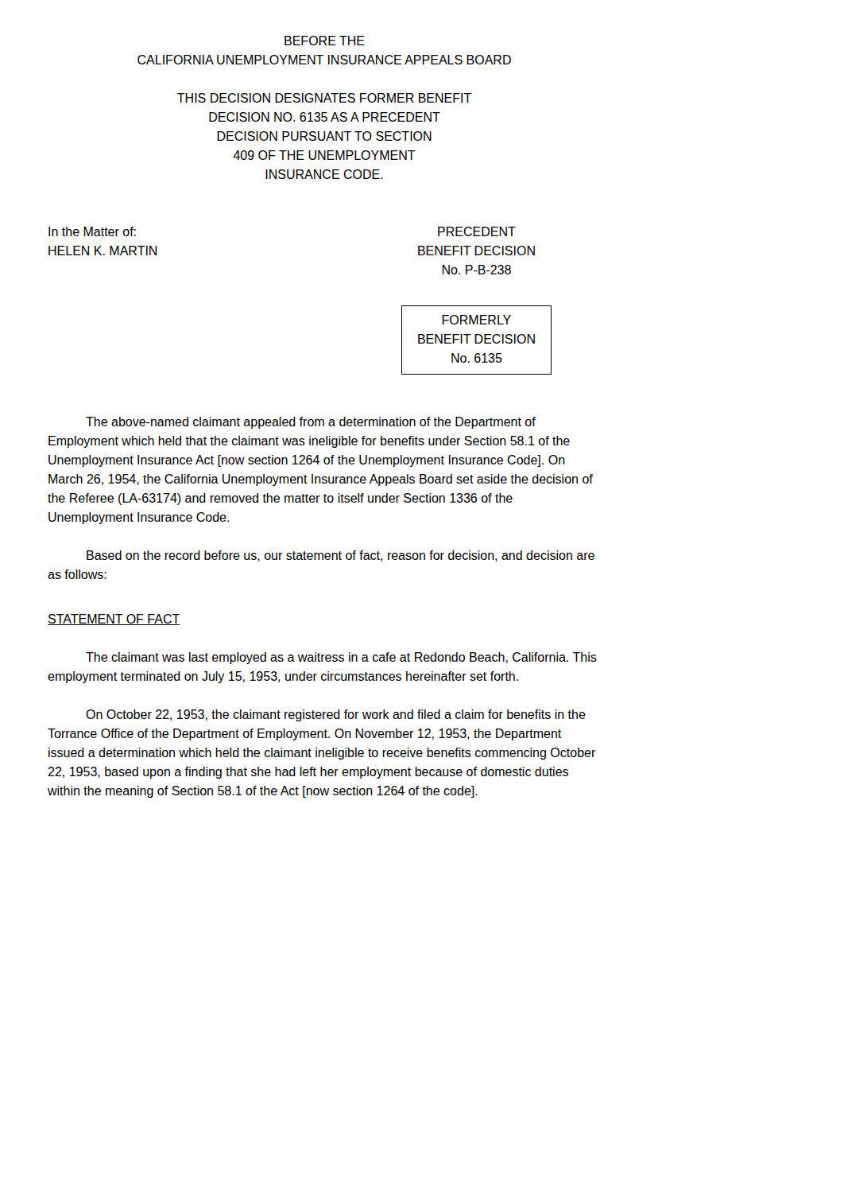BEFORE THE
CALIFORNIA UNEMPLOYMENT INSURANCE APPEALS BOARD
THIS DECISION DESIGNATES FORMER BENEFIT
DECISION NO. 6135 AS A PRECEDENT
DECISION PURSUANT TO SECTION
409 OF THE UNEMPLOYMENT
INSURANCE CODE.
In the Matter of:
HELEN K. MARTIN
PRECEDENT
BENEFIT DECISION
No. P-B-238
FORMERLY
BENEFIT DECISION
No. 6135
The above-named claimant appealed from a determination of the Department of Employment which held that the claimant was ineligible for benefits under Section 58.1 of the Unemployment Insurance Act [now section 1264 of the Unemployment Insurance Code]. On March 26, 1954, the California Unemployment Insurance Appeals Board set aside the decision of the Referee (LA-63174) and removed the matter to itself under Section 1336 of the Unemployment Insurance Code.
Based on the record before us, our statement of fact, reason for decision, and decision are as follows:
STATEMENT OF FACT
The claimant was last employed as a waitress in a cafe at Redondo Beach, California. This employment terminated on July 15, 1953, under circumstances hereinafter set forth.
On October 22, 1953, the claimant registered for work and filed a claim for benefits in the Torrance Office of the Department of Employment. On November 12, 1953, the Department issued a determination which held the claimant ineligible to receive benefits commencing October 22, 1953, based upon a finding that she had left her employment because of domestic duties within the meaning of Section 58.1 of the Act [now section 1264 of the code].